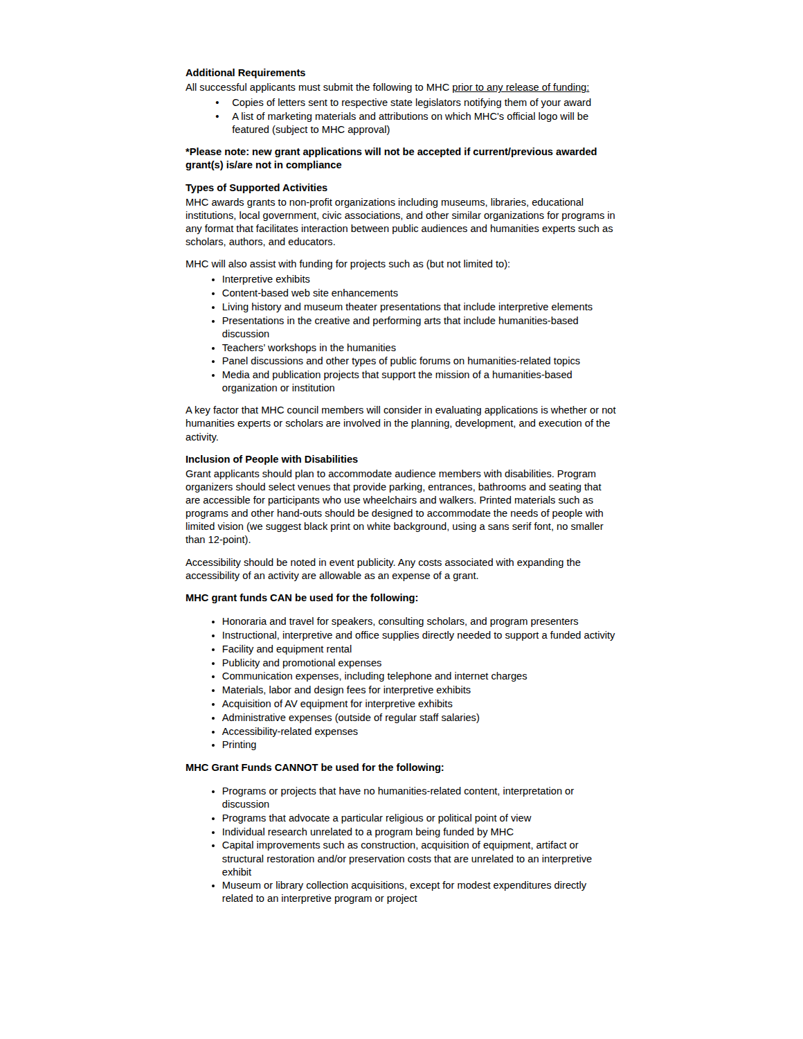Additional Requirements
All successful applicants must submit the following to MHC prior to any release of funding:
Copies of letters sent to respective state legislators notifying them of your award
A list of marketing materials and attributions on which MHC's official logo will be featured (subject to MHC approval)
*Please note: new grant applications will not be accepted if current/previous awarded grant(s) is/are not in compliance
Types of Supported Activities
MHC awards grants to non-profit organizations including museums, libraries, educational institutions, local government, civic associations, and other similar organizations for programs in any format that facilitates interaction between public audiences and humanities experts such as scholars, authors, and educators.
MHC will also assist with funding for projects such as (but not limited to):
Interpretive exhibits
Content-based web site enhancements
Living history and museum theater presentations that include interpretive elements
Presentations in the creative and performing arts that include humanities-based discussion
Teachers’ workshops in the humanities
Panel discussions and other types of public forums on humanities-related topics
Media and publication projects that support the mission of a humanities-based organization or institution
A key factor that MHC council members will consider in evaluating applications is whether or not humanities experts or scholars are involved in the planning, development, and execution of the activity.
Inclusion of People with Disabilities
Grant applicants should plan to accommodate audience members with disabilities. Program organizers should select venues that provide parking, entrances, bathrooms and seating that are accessible for participants who use wheelchairs and walkers. Printed materials such as programs and other hand-outs should be designed to accommodate the needs of people with limited vision (we suggest black print on white background, using a sans serif font, no smaller than 12-point).
Accessibility should be noted in event publicity. Any costs associated with expanding the accessibility of an activity are allowable as an expense of a grant.
MHC grant funds CAN be used for the following:
Honoraria and travel for speakers, consulting scholars, and program presenters
Instructional, interpretive and office supplies directly needed to support a funded activity
Facility and equipment rental
Publicity and promotional expenses
Communication expenses, including telephone and internet charges
Materials, labor and design fees for interpretive exhibits
Acquisition of AV equipment for interpretive exhibits
Administrative expenses (outside of regular staff salaries)
Accessibility-related expenses
Printing
MHC Grant Funds CANNOT be used for the following:
Programs or projects that have no humanities-related content, interpretation or discussion
Programs that advocate a particular religious or political point of view
Individual research unrelated to a program being funded by MHC
Capital improvements such as construction, acquisition of equipment, artifact or structural restoration and/or preservation costs that are unrelated to an interpretive exhibit
Museum or library collection acquisitions, except for modest expenditures directly related to an interpretive program or project